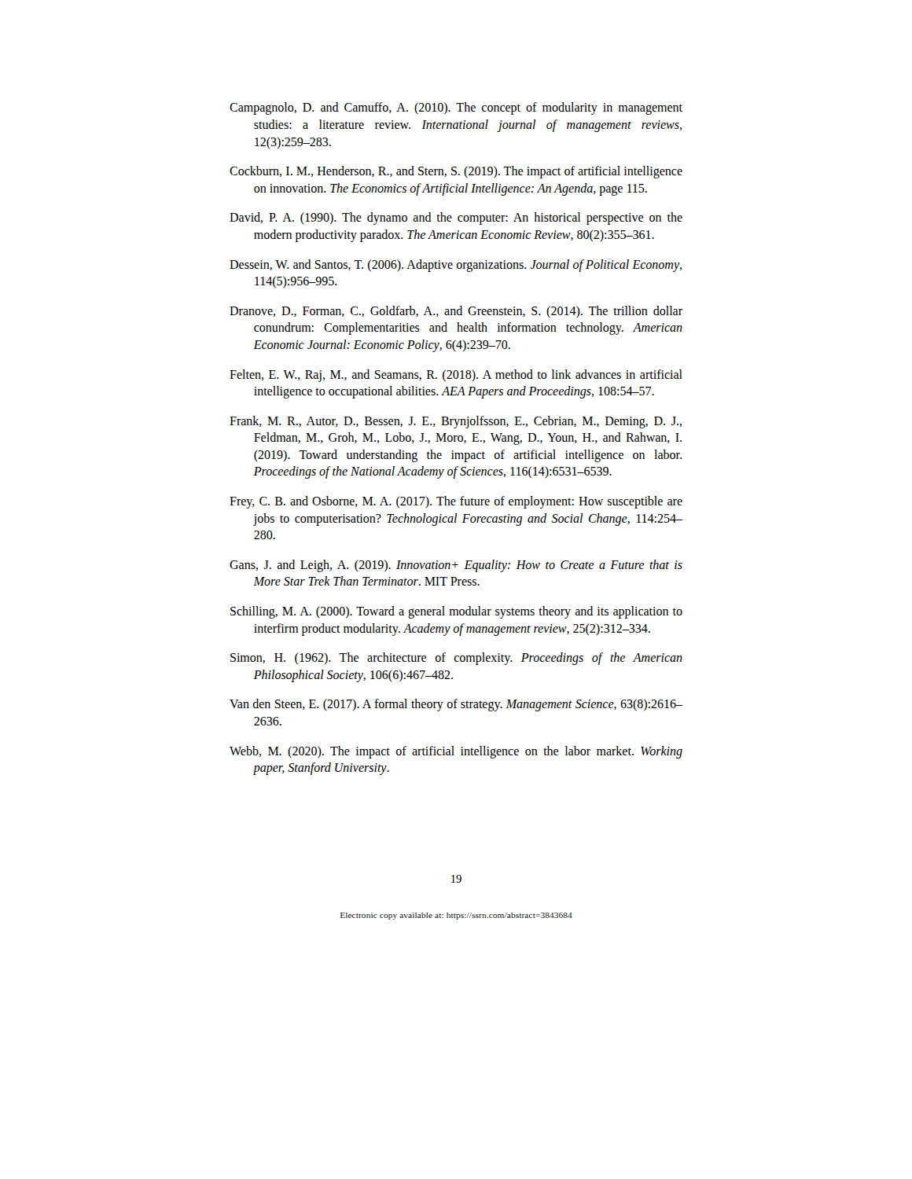Campagnolo, D. and Camuffo, A. (2010). The concept of modularity in management studies: a literature review. International journal of management reviews, 12(3):259–283.
Cockburn, I. M., Henderson, R., and Stern, S. (2019). The impact of artificial intelligence on innovation. The Economics of Artificial Intelligence: An Agenda, page 115.
David, P. A. (1990). The dynamo and the computer: An historical perspective on the modern productivity paradox. The American Economic Review, 80(2):355–361.
Dessein, W. and Santos, T. (2006). Adaptive organizations. Journal of Political Economy, 114(5):956–995.
Dranove, D., Forman, C., Goldfarb, A., and Greenstein, S. (2014). The trillion dollar conundrum: Complementarities and health information technology. American Economic Journal: Economic Policy, 6(4):239–70.
Felten, E. W., Raj, M., and Seamans, R. (2018). A method to link advances in artificial intelligence to occupational abilities. AEA Papers and Proceedings, 108:54–57.
Frank, M. R., Autor, D., Bessen, J. E., Brynjolfsson, E., Cebrian, M., Deming, D. J., Feldman, M., Groh, M., Lobo, J., Moro, E., Wang, D., Youn, H., and Rahwan, I. (2019). Toward understanding the impact of artificial intelligence on labor. Proceedings of the National Academy of Sciences, 116(14):6531–6539.
Frey, C. B. and Osborne, M. A. (2017). The future of employment: How susceptible are jobs to computerisation? Technological Forecasting and Social Change, 114:254–280.
Gans, J. and Leigh, A. (2019). Innovation+ Equality: How to Create a Future that is More Star Trek Than Terminator. MIT Press.
Schilling, M. A. (2000). Toward a general modular systems theory and its application to interfirm product modularity. Academy of management review, 25(2):312–334.
Simon, H. (1962). The architecture of complexity. Proceedings of the American Philosophical Society, 106(6):467–482.
Van den Steen, E. (2017). A formal theory of strategy. Management Science, 63(8):2616–2636.
Webb, M. (2020). The impact of artificial intelligence on the labor market. Working paper, Stanford University.
19
Electronic copy available at: https://ssrn.com/abstract=3843684